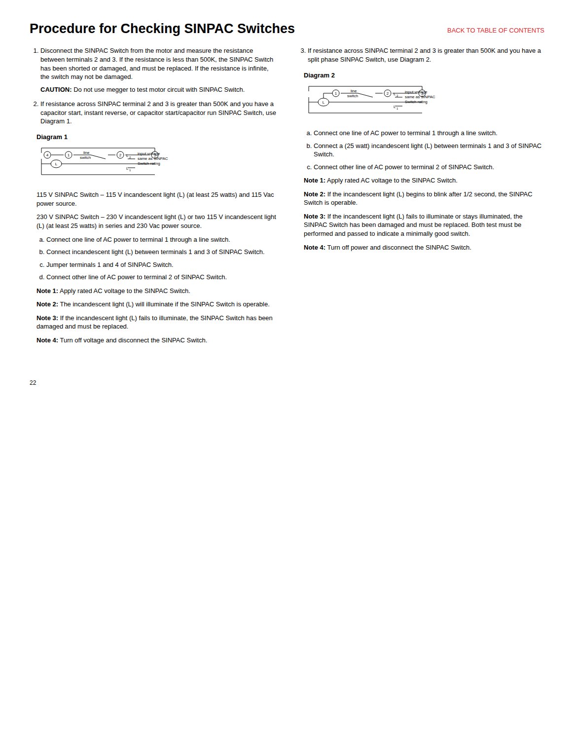Procedure for Checking SINPAC Switches
BACK TO TABLE OF CONTENTS
Disconnect the SINPAC Switch from the motor and measure the resistance between terminals 2 and 3. If the resistance is less than 500K, the SINPAC Switch has been shorted or damaged, and must be replaced. If the resistance is infinite, the switch may not be damaged.
CAUTION: Do not use megger to test motor circuit with SINPAC Switch.
If resistance across SINPAC terminal 2 and 3 is greater than 500K and you have a capacitor start, instant reverse, or capacitor start/capacitor run SINPAC Switch, use Diagram 1.
Diagram 1
4 1 2 3 L line switch L 2 L 1 input voltage same as SINPAC Switch rating
115 V SINPAC Switch – 115 V incandescent light (L) (at least 25 watts) and 115 Vac power source.
230 V SINPAC Switch – 230 V incandescent light (L) or two 115 V incandescent light (L) (at least 25 watts) in series and 230 Vac power source.
Connect one line of AC power to terminal 1 through a line switch.
Connect incandescent light (L) between terminals 1 and 3 of SINPAC Switch.
Jumper terminals 1 and 4 of SINPAC Switch.
Connect other line of AC power to terminal 2 of SINPAC Switch.
Note 1: Apply rated AC voltage to the SINPAC Switch.
Note 2: The incandescent light (L) will illuminate if the SINPAC Switch is operable.
Note 3: If the incandescent light (L) fails to illuminate, the SINPAC Switch has been damaged and must be replaced.
Note 4: Turn off voltage and disconnect the SINPAC Switch.
If resistance across SINPAC terminal 2 and 3 is greater than 500K and you have a split phase SINPAC Switch, use Diagram 2.
Diagram 2
1 2 3 L line switch L 2 L 1 input voltage same as SINPAC Switch rating
Connect one line of AC power to terminal 1 through a line switch.
Connect a (25 watt) incandescent light (L) between terminals 1 and 3 of SINPAC Switch.
Connect other line of AC power to terminal 2 of SINPAC Switch.
Note 1: Apply rated AC voltage to the SINPAC Switch.
Note 2: If the incandescent light (L) begins to blink after 1/2 second, the SINPAC Switch is operable.
Note 3: If the incandescent light (L) fails to illuminate or stays illuminated, the SINPAC Switch has been damaged and must be replaced. Both test must be performed and passed to indicate a minimally good switch.
Note 4: Turn off power and disconnect the SINPAC Switch.
22